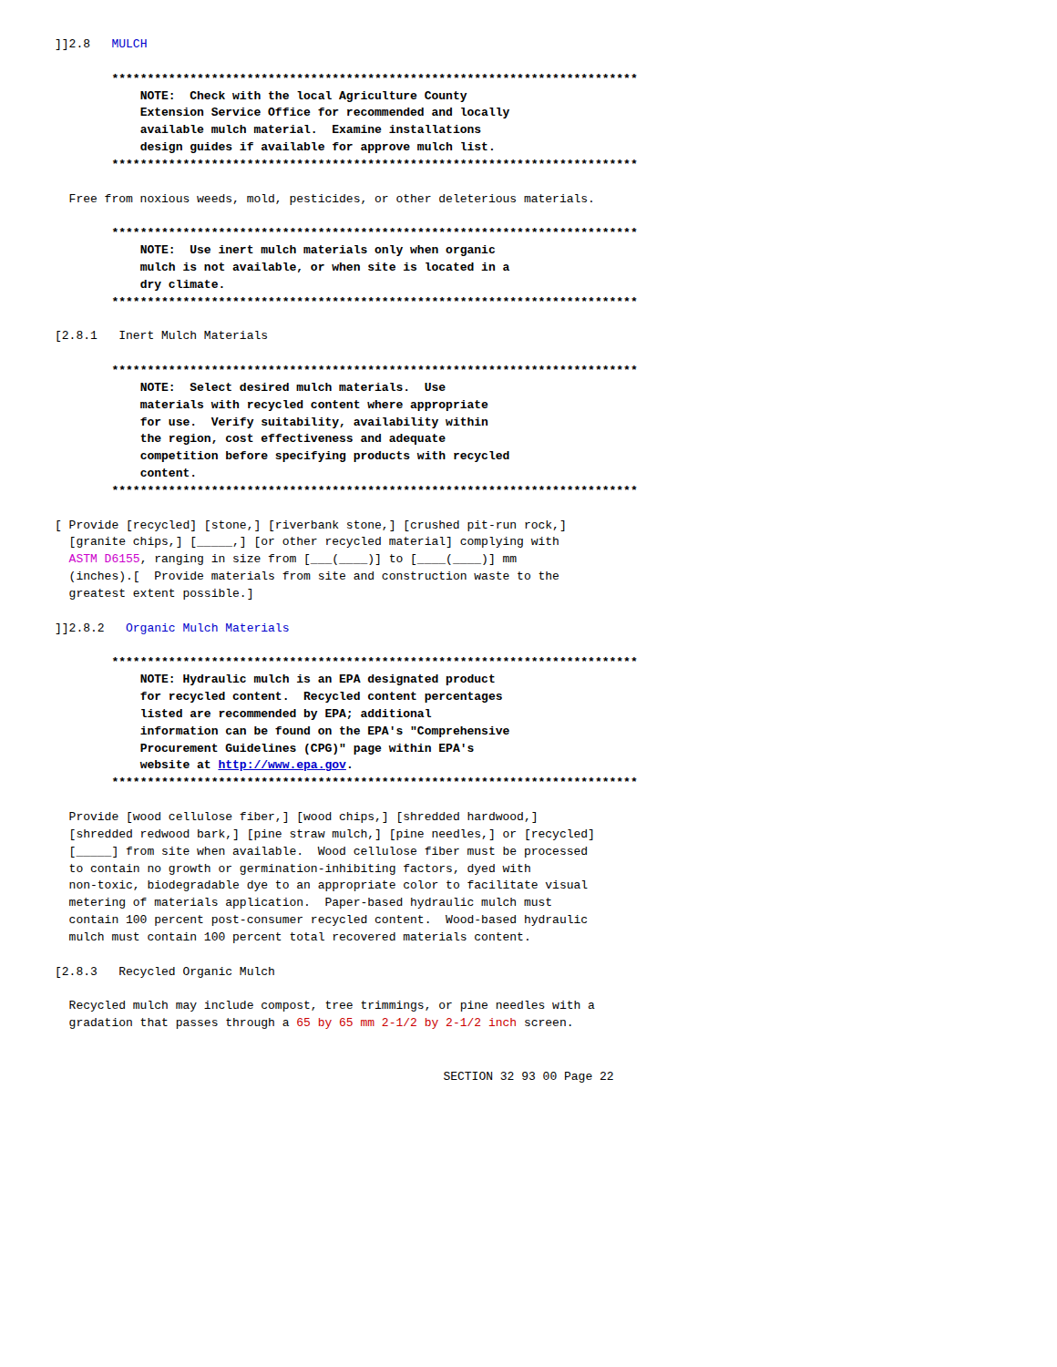]]2.8 MULCH ************************************************************************** NOTE: Check with the local Agriculture County Extension Service Office for recommended and locally available mulch material. Examine installations design guides if available for approve mulch list. ************************************************************************** Free from noxious weeds, mold, pesticides, or other deleterious materials. ************************************************************************** NOTE: Use inert mulch materials only when organic mulch is not available, or when site is located in a dry climate. ************************************************************************** [2.8.1 Inert Mulch Materials ************************************************************************** NOTE: Select desired mulch materials. Use materials with recycled content where appropriate for use. Verify suitability, availability within the region, cost effectiveness and adequate competition before specifying products with recycled content. ************************************************************************** [ Provide [recycled] [stone,] [riverbank stone,] [crushed pit-run rock,] [granite chips,] [_____,] [or other recycled material] complying with ASTM D6155, ranging in size from [___(____)] to [____(____)] mm (inches).[ Provide materials from site and construction waste to the greatest extent possible.] ]]2.8.2 Organic Mulch Materials ************************************************************************** NOTE: Hydraulic mulch is an EPA designated product for recycled content. Recycled content percentages listed are recommended by EPA; additional information can be found on the EPA's "Comprehensive Procurement Guidelines (CPG)" page within EPA's website at http://www.epa.gov. ************************************************************************** Provide [wood cellulose fiber,] [wood chips,] [shredded hardwood,] [shredded redwood bark,] [pine straw mulch,] [pine needles,] or [recycled] [_____] from site when available. Wood cellulose fiber must be processed to contain no growth or germination-inhibiting factors, dyed with non-toxic, biodegradable dye to an appropriate color to facilitate visual metering of materials application. Paper-based hydraulic mulch must contain 100 percent post-consumer recycled content. Wood-based hydraulic mulch must contain 100 percent total recovered materials content. [2.8.3 Recycled Organic Mulch Recycled mulch may include compost, tree trimmings, or pine needles with a gradation that passes through a 65 by 65 mm 2-1/2 by 2-1/2 inch screen.
SECTION 32 93 00 Page 22